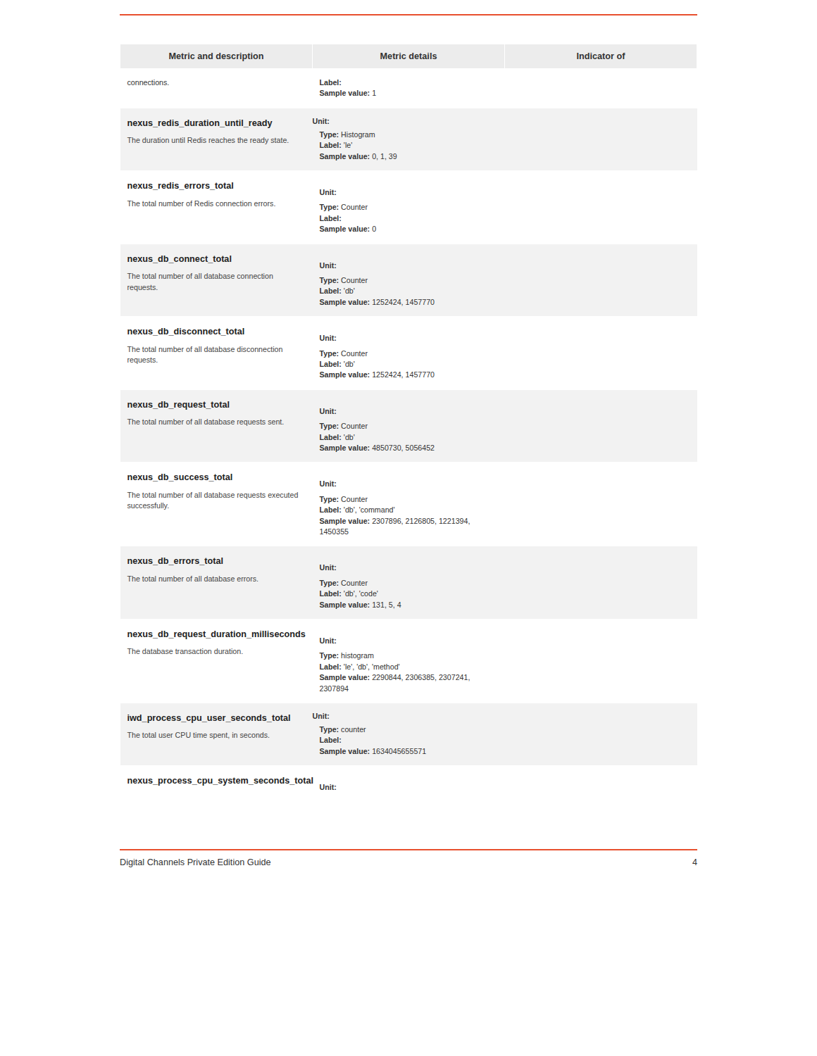| Metric and description | Metric details | Indicator of |
| --- | --- | --- |
| connections. | Label: Sample value: 1 | |
| nexus_redis_duration_until_ready The duration until Redis reaches the ready state. | Unit: Type: Histogram Label: 'le' Sample value: 0, 1, 39 | |
| nexus_redis_errors_total The total number of Redis connection errors. | Unit: Type: Counter Label: Sample value: 0 | |
| nexus_db_connect_total The total number of all database connection requests. | Unit: Type: Counter Label: 'db' Sample value: 1252424, 1457770 | |
| nexus_db_disconnect_total The total number of all database disconnection requests. | Unit: Type: Counter Label: 'db' Sample value: 1252424, 1457770 | |
| nexus_db_request_total The total number of all database requests sent. | Unit: Type: Counter Label: 'db' Sample value: 4850730, 5056452 | |
| nexus_db_success_total The total number of all database requests executed successfully. | Unit: Type: Counter Label: 'db', 'command' Sample value: 2307896, 2126805, 1221394, 1450355 | |
| nexus_db_errors_total The total number of all database errors. | Unit: Type: Counter Label: 'db', 'code' Sample value: 131, 5, 4 | |
| nexus_db_request_duration_milliseconds The database transaction duration. | Unit: Type: histogram Label: 'le', 'db', 'method' Sample value: 2290844, 2306385, 2307241, 2307894 | |
| iwd_process_cpu_user_seconds_total The total user CPU time spent, in seconds. | Unit: Type: counter Label: Sample value: 1634045655571 | |
| nexus_process_cpu_system_seconds_total | Unit: | |
Digital Channels Private Edition Guide
4